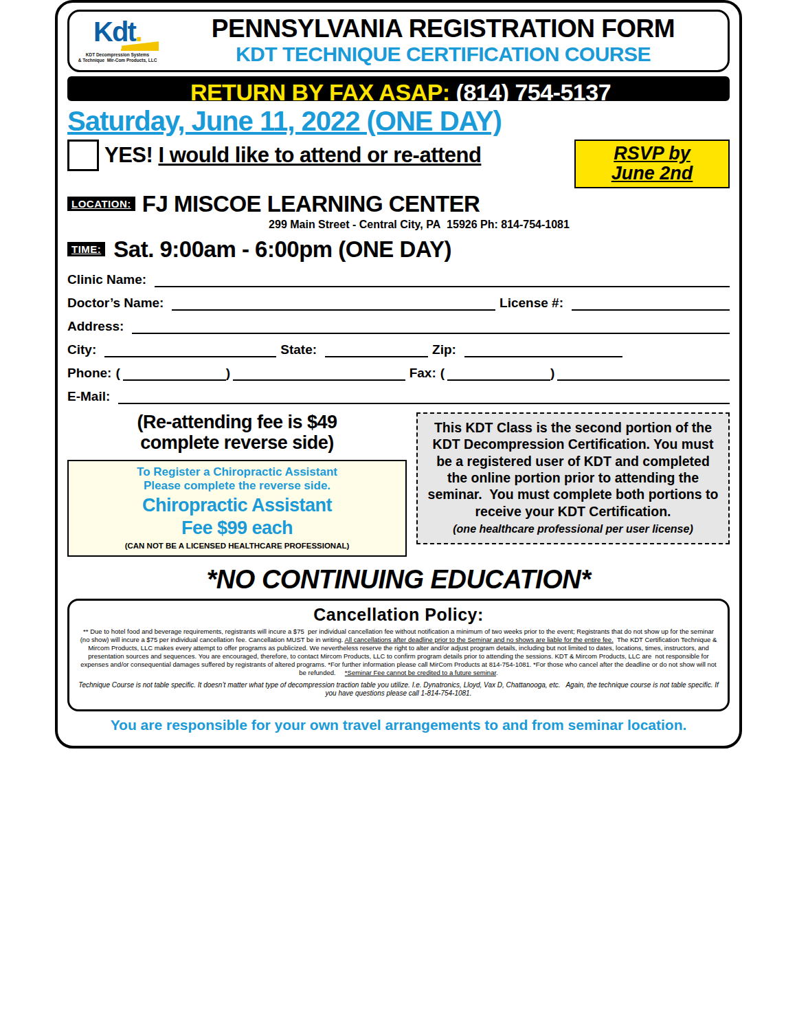Kdt.
KDT Decompression Systems
& Technique Mir-Com Products, LLC
PENNSYLVANIA REGISTRATION FORM
KDT TECHNIQUE CERTIFICATION COURSE
RETURN BY FAX ASAP: (814) 754-5137
Saturday, June 11, 2022 (ONE DAY)
YES! I would like to attend or re-attend
RSVP by
June 2nd
LOCATION: FJ MISCOE LEARNING CENTER
299 Main Street - Central City, PA 15926 Ph: 814-754-1081
TIME: Sat. 9:00am - 6:00pm (ONE DAY)
Clinic Name:
Doctor’s Name: License #:
Address:
City: State: Zip:
Phone: ( ) Fax: ( )
E-Mail:
(Re-attending fee is $49
complete reverse side)
To Register a Chiropractic Assistant
Please complete the reverse side.
Chiropractic Assistant
Fee $99 each
(CAN NOT BE A LICENSED HEALTHCARE PROFESSIONAL)
This KDT Class is the second portion of the KDT Decompression Certification. You must be a registered user of KDT and completed the online portion prior to attending the seminar. You must complete both portions to receive your KDT Certification.
(one healthcare professional per user license)
*NO CONTINUING EDUCATION*
Cancellation Policy:
** Due to hotel food and beverage requirements, registrants will incure a $75 per individual cancellation fee without notification a minimum of two weeks prior to the event; Registrants that do not show up for the seminar (no show) will incure a $75 per individual cancellation fee. Cancellation MUST be in writing. All cancellations after deadline prior to the Seminar and no shows are liable for the entire fee. The KDT Certification Technique & Mircom Products, LLC makes every attempt to offer programs as publicized. We nevertheless reserve the right to alter and/or adjust program details, including but not limited to dates, locations, times, instructors, and presentation sources and sequences. You are encouraged, therefore, to contact Mircom Products, LLC to confirm program details prior to attending the sessions. KDT & Mircom Products, LLC are not responsible for expenses and/or consequential damages suffered by registrants of altered programs. *For further information please call MirCom Products at 814-754-1081. *For those who cancel after the deadline or do not show will not be refunded. *Seminar Fee cannot be credited to a future seminar.
Technique Course is not table specific. It doesn’t matter what type of decompression traction table you utilize. I.e. Dynatronics, Lloyd, Vax D, Chattanooga, etc. Again, the technique course is not table specific. If you have questions please call 1-814-754-1081.
You are responsible for your own travel arrangements to and from seminar location.